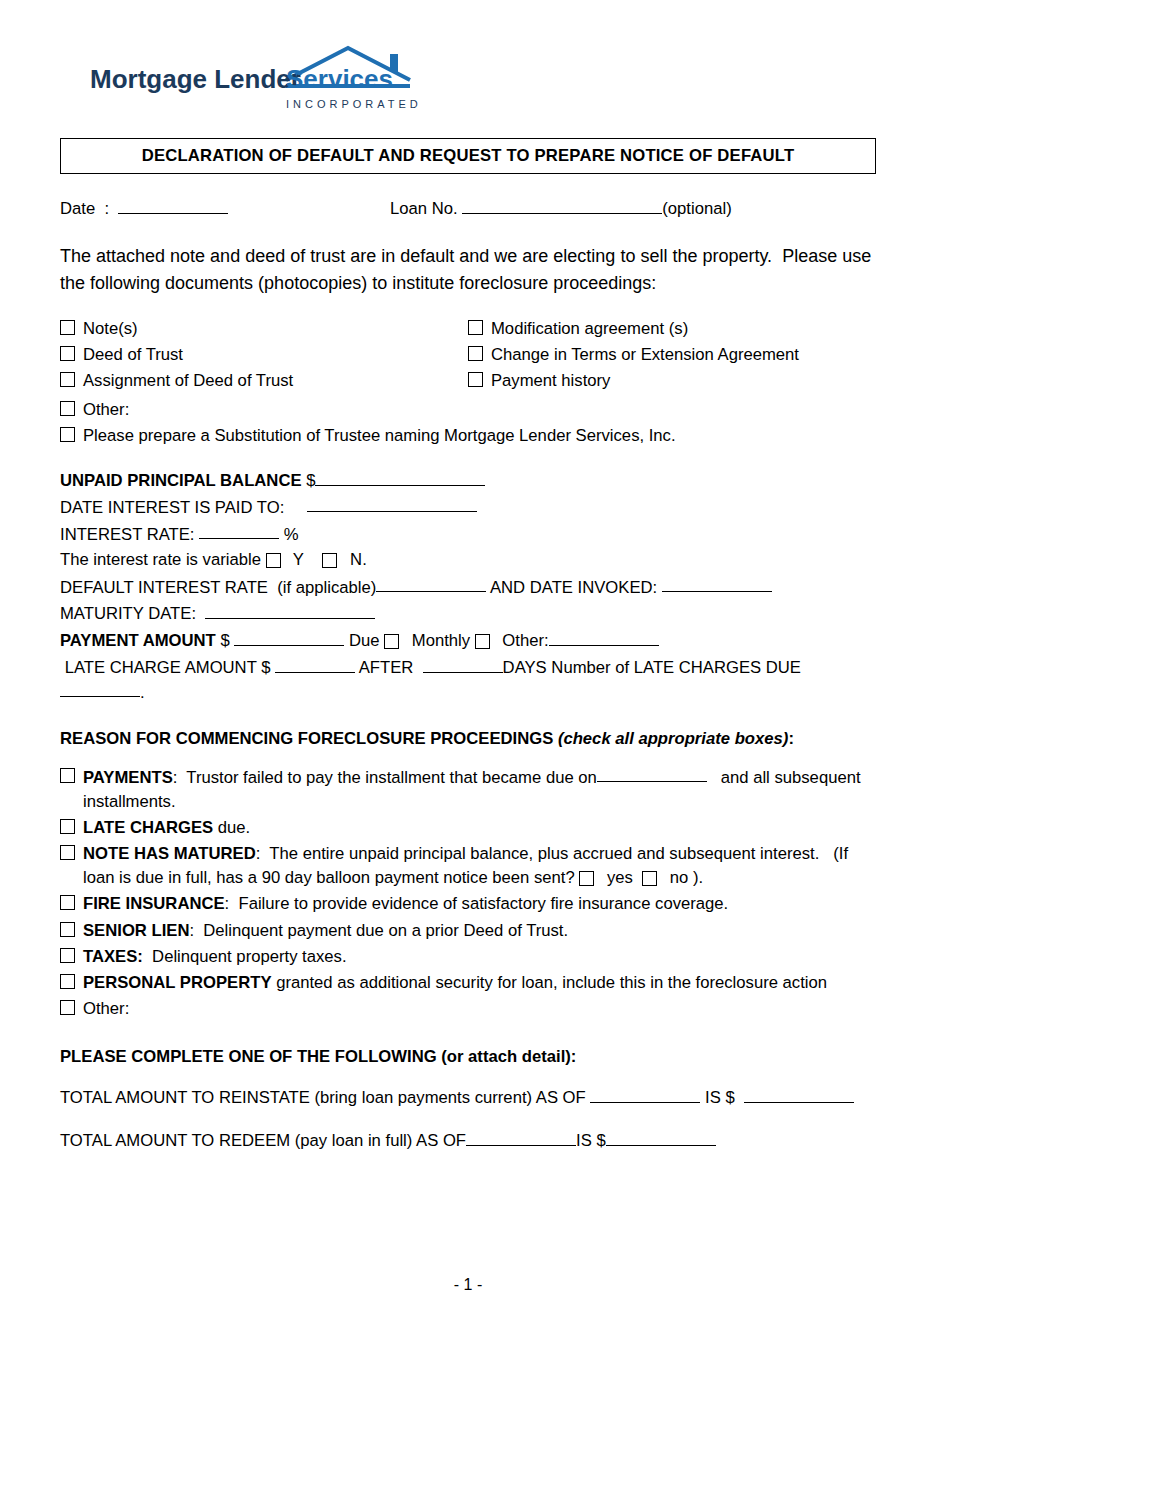Mortgage Lender Services INCORPORATED
DECLARATION OF DEFAULT AND REQUEST TO PREPARE NOTICE OF DEFAULT
Date :
Loan No. (optional)
The attached note and deed of trust are in default and we are electing to sell the property. Please use the following documents (photocopies) to institute foreclosure proceedings:
Note(s)
Modification agreement (s)
Deed of Trust
Change in Terms or Extension Agreement
Assignment of Deed of Trust
Payment history
Other:
Please prepare a Substitution of Trustee naming Mortgage Lender Services, Inc.
UNPAID PRINCIPAL BALANCE $
DATE INTEREST IS PAID TO:
INTEREST RATE: %
The interest rate is variable Y N.
DEFAULT INTEREST RATE (if applicable) AND DATE INVOKED:
MATURITY DATE:
PAYMENT AMOUNT $ Due Monthly Other:
LATE CHARGE AMOUNT $ AFTER DAYS Number of LATE CHARGES DUE .
REASON FOR COMMENCING FORECLOSURE PROCEEDINGS (check all appropriate boxes):
PAYMENTS: Trustor failed to pay the installment that became due on and all subsequent installments.
LATE CHARGES due.
NOTE HAS MATURED: The entire unpaid principal balance, plus accrued and subsequent interest. (If loan is due in full, has a 90 day balloon payment notice been sent? yes no ).
FIRE INSURANCE: Failure to provide evidence of satisfactory fire insurance coverage.
SENIOR LIEN: Delinquent payment due on a prior Deed of Trust.
TAXES: Delinquent property taxes.
PERSONAL PROPERTY granted as additional security for loan, include this in the foreclosure action
Other:
PLEASE COMPLETE ONE OF THE FOLLOWING (or attach detail):
TOTAL AMOUNT TO REINSTATE (bring loan payments current) AS OF IS $
TOTAL AMOUNT TO REDEEM (pay loan in full) AS OF IS $
- 1 -